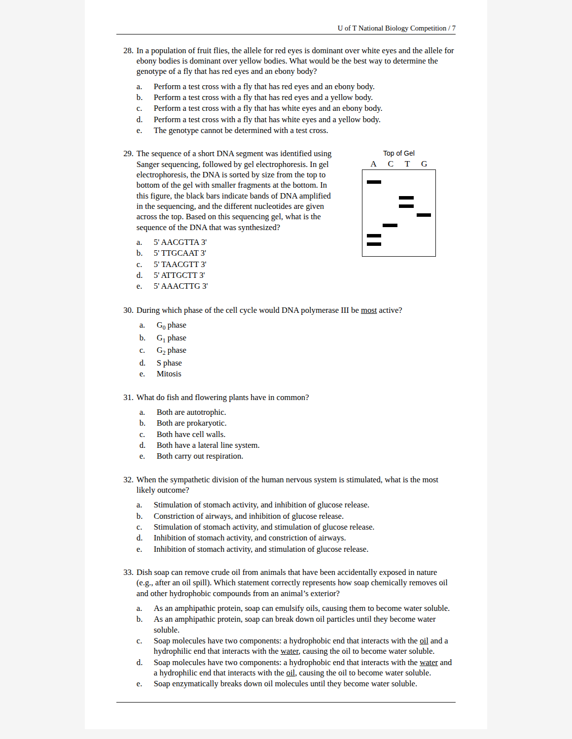U of T National Biology Competition / 7
In a population of fruit flies, the allele for red eyes is dominant over white eyes and the allele for ebony bodies is dominant over yellow bodies. What would be the best way to determine the genotype of a fly that has red eyes and an ebony body?
Perform a test cross with a fly that has red eyes and an ebony body.
Perform a test cross with a fly that has red eyes and a yellow body.
Perform a test cross with a fly that has white eyes and an ebony body.
Perform a test cross with a fly that has white eyes and a yellow body.
The genotype cannot be determined with a test cross.
The sequence of a short DNA segment was identified using Sanger sequencing, followed by gel electrophoresis. In gel electrophoresis, the DNA is sorted by size from the top to bottom of the gel with smaller fragments at the bottom. In this figure, the black bars indicate bands of DNA amplified in the sequencing, and the different nucleotides are given across the top. Based on this sequencing gel, what is the sequence of the DNA that was synthesized?
5' AACGTTA 3'
5' TTGCAAT 3'
5' TAACGTT 3'
5' ATTGCTT 3'
5' AAACTTG 3'
Top of Gel
ACTG
During which phase of the cell cycle would DNA polymerase III be most active?
G0 phase
G1 phase
G2 phase
S phase
Mitosis
What do fish and flowering plants have in common?
Both are autotrophic.
Both are prokaryotic.
Both have cell walls.
Both have a lateral line system.
Both carry out respiration.
When the sympathetic division of the human nervous system is stimulated, what is the most likely outcome?
Stimulation of stomach activity, and inhibition of glucose release.
Constriction of airways, and inhibition of glucose release.
Stimulation of stomach activity, and stimulation of glucose release.
Inhibition of stomach activity, and constriction of airways.
Inhibition of stomach activity, and stimulation of glucose release.
Dish soap can remove crude oil from animals that have been accidentally exposed in nature (e.g., after an oil spill). Which statement correctly represents how soap chemically removes oil and other hydrophobic compounds from an animal’s exterior?
As an amphipathic protein, soap can emulsify oils, causing them to become water soluble.
As an amphipathic protein, soap can break down oil particles until they become water soluble.
Soap molecules have two components: a hydrophobic end that interacts with the oil and a hydrophilic end that interacts with the water, causing the oil to become water soluble.
Soap molecules have two components: a hydrophobic end that interacts with the water and a hydrophilic end that interacts with the oil, causing the oil to become water soluble.
Soap enzymatically breaks down oil molecules until they become water soluble.